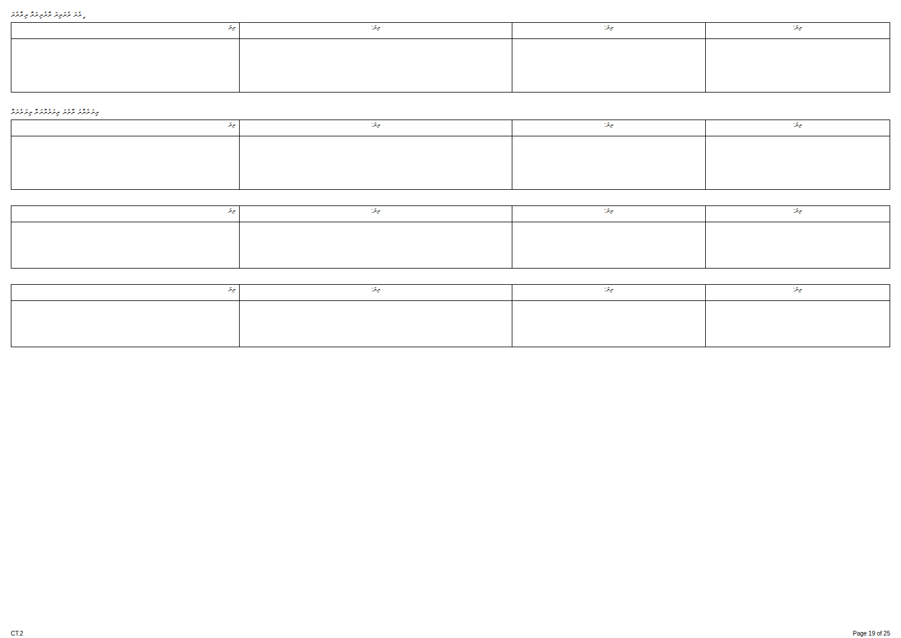ިިދެދަ ދެދަދިދަ ދާދެދިދަދާ ދިދާދެދަ
| ދިދަ: | ދިދަ: | ދިދަ: | ދިދަ |
| --- | --- | --- | --- |
ދިދަދެދާދަ ދާދެދަ ދިދަދެދާދަދާ ދިދަދެދަދާ
| ދިދަ: | ދިދަ: | ދިދަ: | ދިދަ |
| --- | --- | --- | --- |
| ދިދަ: | ދިދަ: | ދިދަ: | ދިދަ |
| --- | --- | --- | --- |
| ދިދަ: | ދިދަ: | ދިދަ: | ދިދަ |
| --- | --- | --- | --- |
Page 19 of 25 CT.2